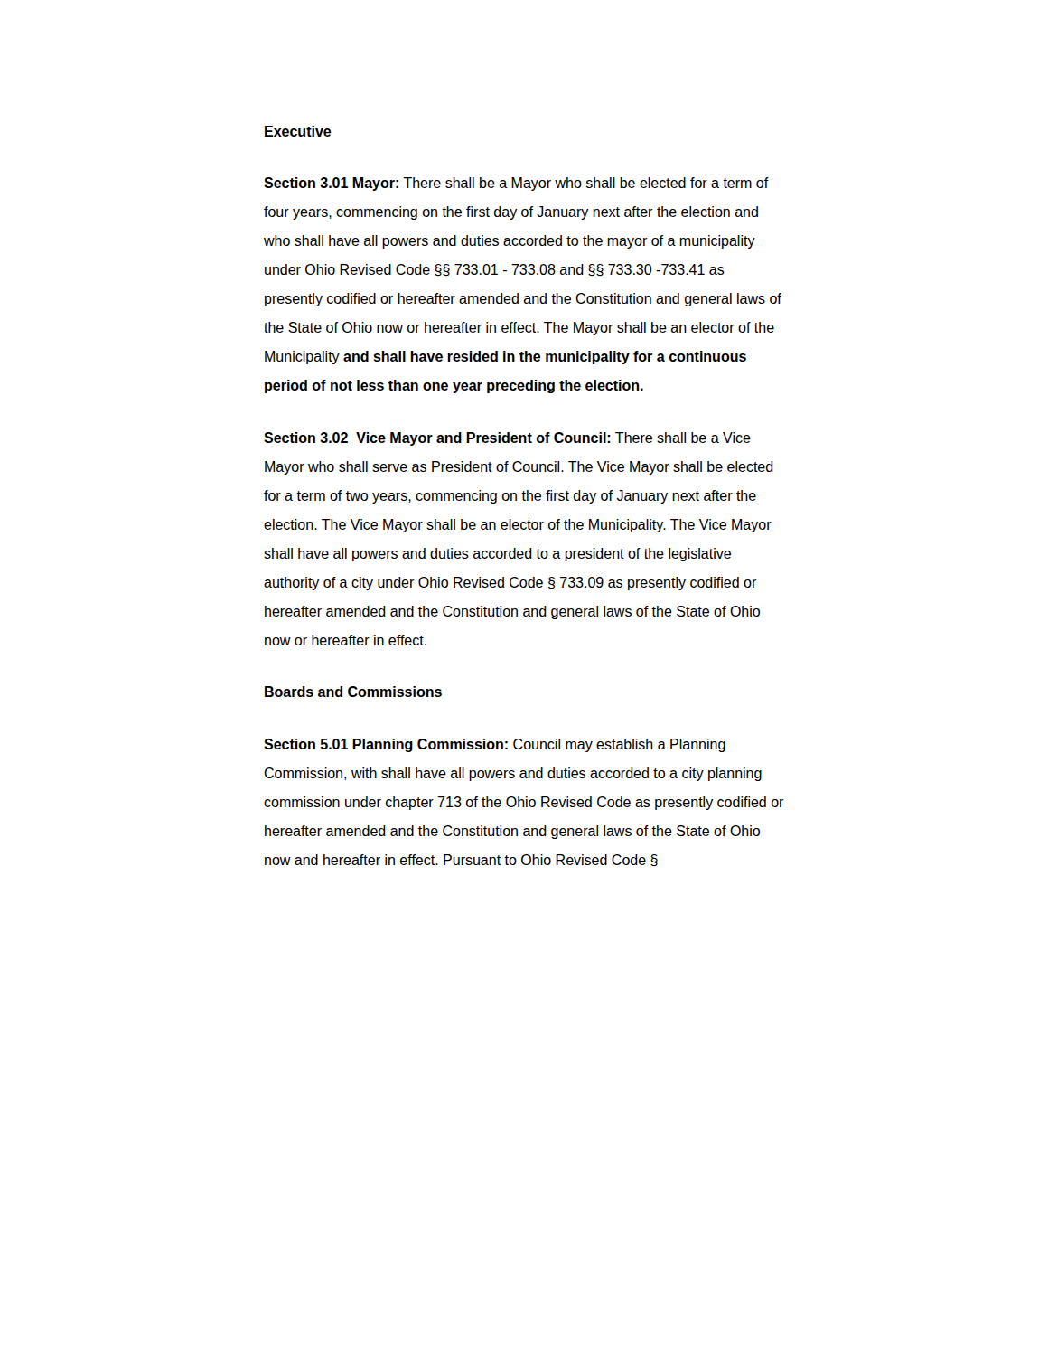Executive
Section 3.01 Mayor: There shall be a Mayor who shall be elected for a term of four years, commencing on the first day of January next after the election and who shall have all powers and duties accorded to the mayor of a municipality under Ohio Revised Code §§ 733.01 - 733.08 and §§ 733.30 -733.41 as presently codified or hereafter amended and the Constitution and general laws of the State of Ohio now or hereafter in effect. The Mayor shall be an elector of the Municipality and shall have resided in the municipality for a continuous period of not less than one year preceding the election.
Section 3.02 Vice Mayor and President of Council: There shall be a Vice Mayor who shall serve as President of Council. The Vice Mayor shall be elected for a term of two years, commencing on the first day of January next after the election. The Vice Mayor shall be an elector of the Municipality. The Vice Mayor shall have all powers and duties accorded to a president of the legislative authority of a city under Ohio Revised Code § 733.09 as presently codified or hereafter amended and the Constitution and general laws of the State of Ohio now or hereafter in effect.
Boards and Commissions
Section 5.01 Planning Commission: Council may establish a Planning Commission, with shall have all powers and duties accorded to a city planning commission under chapter 713 of the Ohio Revised Code as presently codified or hereafter amended and the Constitution and general laws of the State of Ohio now and hereafter in effect. Pursuant to Ohio Revised Code §